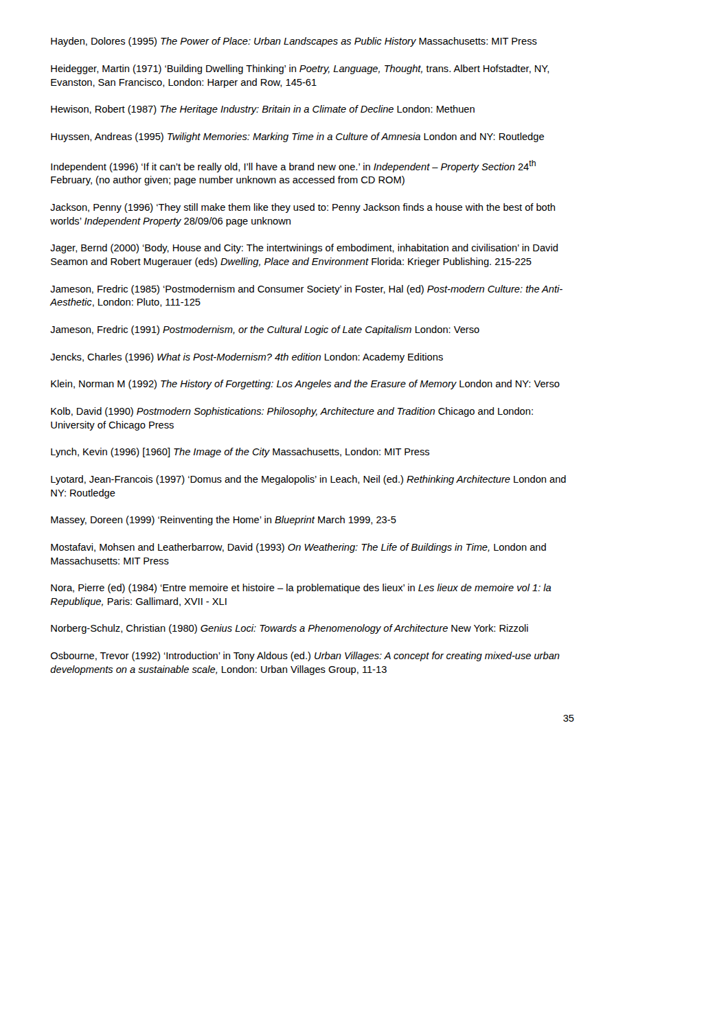Hayden, Dolores (1995) The Power of Place: Urban Landscapes as Public History Massachusetts: MIT Press
Heidegger, Martin (1971) ‘Building Dwelling Thinking’ in Poetry, Language, Thought, trans. Albert Hofstadter, NY, Evanston, San Francisco, London: Harper and Row, 145-61
Hewison, Robert (1987) The Heritage Industry: Britain in a Climate of Decline London: Methuen
Huyssen, Andreas (1995) Twilight Memories: Marking Time in a Culture of Amnesia London and NY: Routledge
Independent (1996) ‘If it can’t be really old, I’ll have a brand new one.’ in Independent – Property Section 24th February, (no author given; page number unknown as accessed from CD ROM)
Jackson, Penny (1996) ‘They still make them like they used to: Penny Jackson finds a house with the best of both worlds’ Independent Property 28/09/06 page unknown
Jager, Bernd (2000) ‘Body, House and City: The intertwinings of embodiment, inhabitation and civilisation’ in David Seamon and Robert Mugerauer (eds) Dwelling, Place and Environment Florida: Krieger Publishing. 215-225
Jameson, Fredric (1985) ‘Postmodernism and Consumer Society’ in Foster, Hal (ed) Post-modern Culture: the Anti-Aesthetic, London: Pluto, 111-125
Jameson, Fredric (1991) Postmodernism, or the Cultural Logic of Late Capitalism London: Verso
Jencks, Charles (1996) What is Post-Modernism? 4th edition London: Academy Editions
Klein, Norman M (1992) The History of Forgetting: Los Angeles and the Erasure of Memory London and NY: Verso
Kolb, David (1990) Postmodern Sophistications: Philosophy, Architecture and Tradition Chicago and London: University of Chicago Press
Lynch, Kevin (1996) [1960] The Image of the City Massachusetts, London: MIT Press
Lyotard, Jean-Francois (1997) ‘Domus and the Megalopolis’ in Leach, Neil (ed.) Rethinking Architecture London and NY: Routledge
Massey, Doreen (1999) ‘Reinventing the Home’ in Blueprint March 1999, 23-5
Mostafavi, Mohsen and Leatherbarrow, David (1993) On Weathering: The Life of Buildings in Time, London and Massachusetts: MIT Press
Nora, Pierre (ed) (1984) ‘Entre memoire et histoire – la problematique des lieux’ in Les lieux de memoire vol 1: la Republique, Paris: Gallimard, XVII - XLI
Norberg-Schulz, Christian (1980) Genius Loci: Towards a Phenomenology of Architecture New York: Rizzoli
Osbourne, Trevor (1992) ‘Introduction’ in Tony Aldous (ed.) Urban Villages: A concept for creating mixed-use urban developments on a sustainable scale, London: Urban Villages Group, 11-13
35